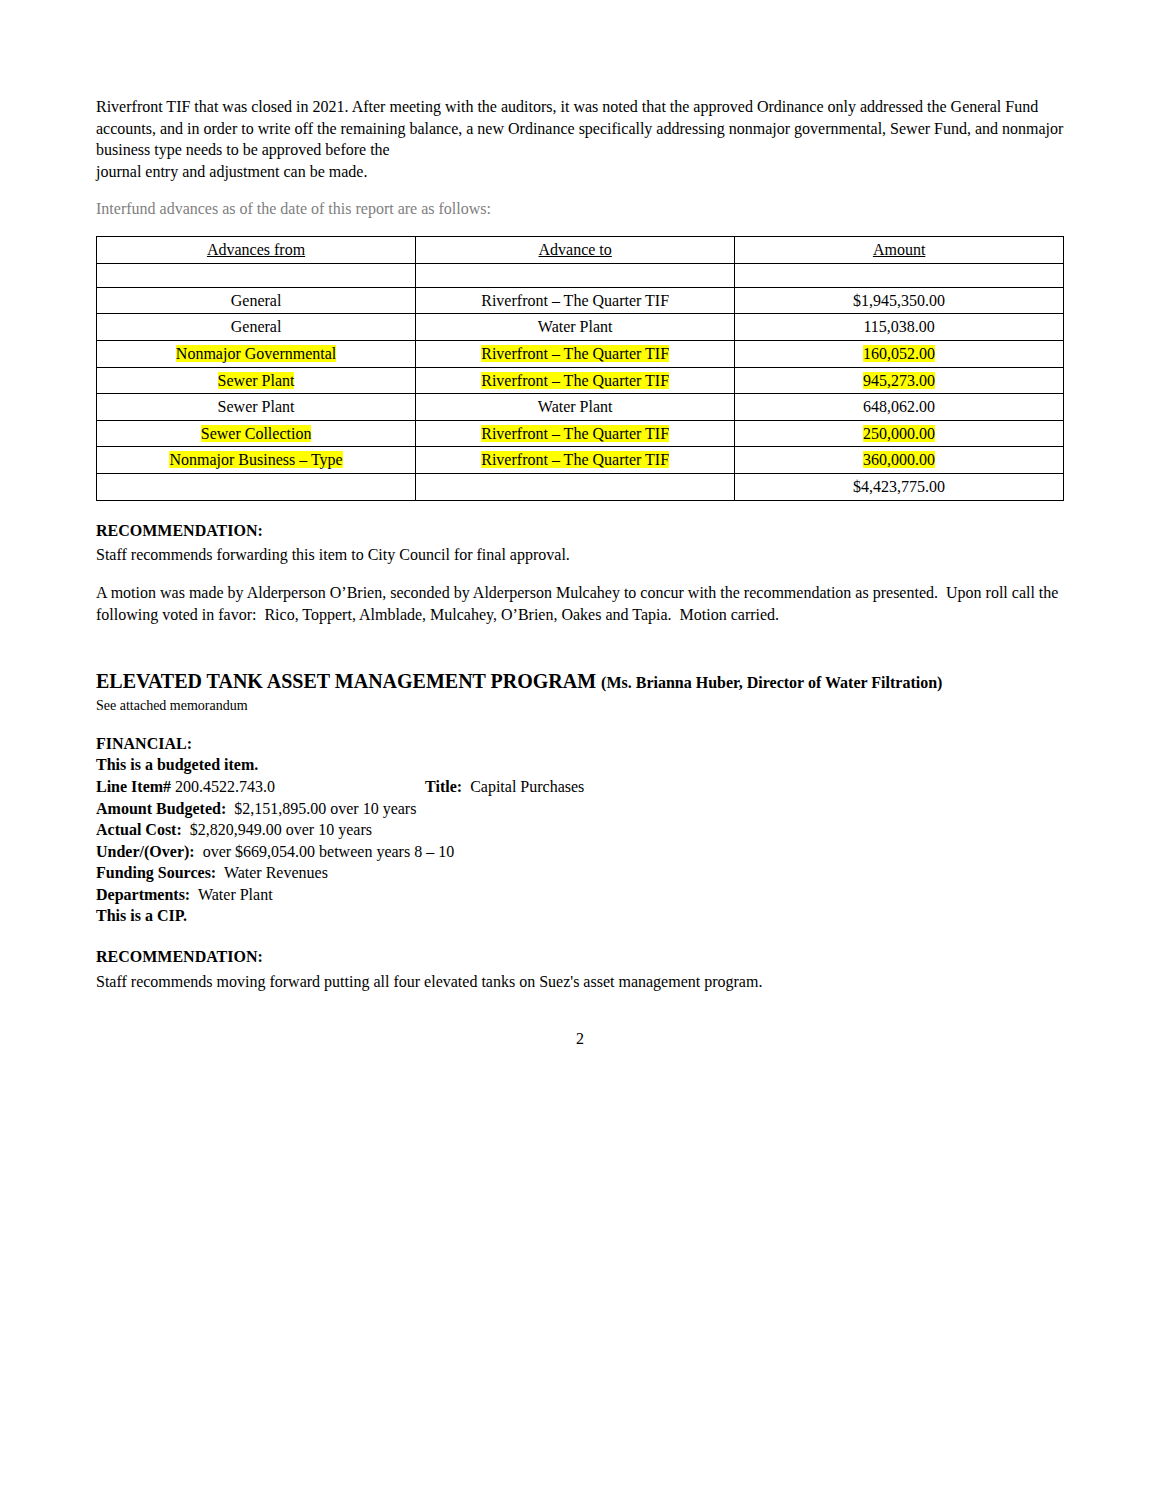Riverfront TIF that was closed in 2021. After meeting with the auditors, it was noted that the approved Ordinance only addressed the General Fund accounts, and in order to write off the remaining balance, a new Ordinance specifically addressing nonmajor governmental, Sewer Fund, and nonmajor business type needs to be approved before the
journal entry and adjustment can be made.
Interfund advances as of the date of this report are as follows:
| Advances from | Advance to | Amount |
| General | Riverfront – The Quarter TIF | $1,945,350.00 |
| General | Water Plant | 115,038.00 |
| Nonmajor Governmental | Riverfront – The Quarter TIF | 160,052.00 |
| Sewer Plant | Riverfront – The Quarter TIF | 945,273.00 |
| Sewer Plant | Water Plant | 648,062.00 |
| Sewer Collection | Riverfront – The Quarter TIF | 250,000.00 |
| Nonmajor Business – Type | Riverfront – The Quarter TIF | 360,000.00 |
| | | $4,423,775.00 |
RECOMMENDATION:
Staff recommends forwarding this item to City Council for final approval.
A motion was made by Alderperson O’Brien, seconded by Alderperson Mulcahey to concur with the recommendation as presented. Upon roll call the following voted in favor: Rico, Toppert, Almblade, Mulcahey, O’Brien, Oakes and Tapia. Motion carried.
ELEVATED TANK ASSET MANAGEMENT PROGRAM (Ms. Brianna Huber, Director of Water Filtration)
See attached memorandum
FINANCIAL:
This is a budgeted item.
Line Item# 200.4522.743.0 Title: Capital Purchases
Amount Budgeted: $2,151,895.00 over 10 years
Actual Cost: $2,820,949.00 over 10 years
Under/(Over): over $669,054.00 between years 8 – 10
Funding Sources: Water Revenues
Departments: Water Plant
This is a CIP.
RECOMMENDATION:
Staff recommends moving forward putting all four elevated tanks on Suez's asset management program.
2